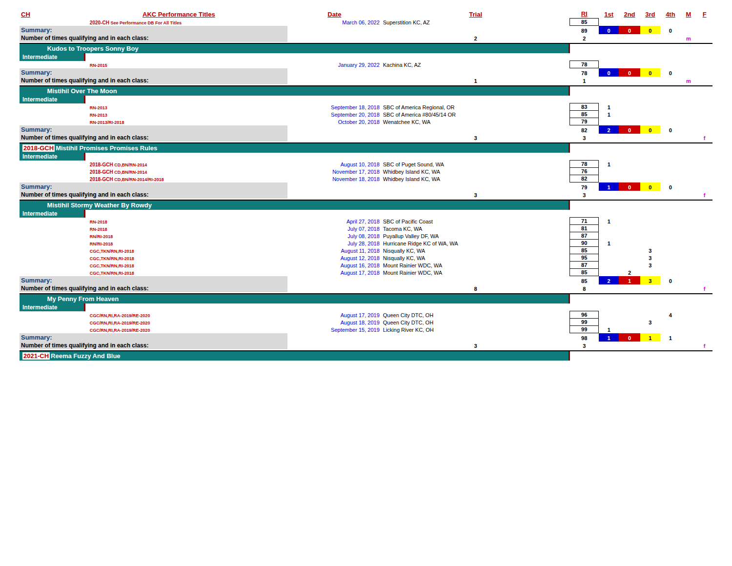| CH | AKC Performance Titles | Date | Trial | RI | 1st | 2nd | 3rd | 4th | M | F |
| | 2020-CH See Performance DB For All Titles | March 06, 2022 | Superstition KC, AZ | 85 | | | | | | |
| Summary: | | | 89 | 0 | 0 | 0 | 0 | | |
| Number of times qualifying and in each class: | | 2 | 2 | | | | | m | |
| Kudos to Troopers Sonny Boy | | | | | | | |
| Intermediate | | | | | | | | | |
| | RN-2015 | January 29, 2022 | Kachina KC, AZ | 78 | | | | | | |
| Summary: | | | 78 | 0 | 0 | 0 | 0 | | |
| Number of times qualifying and in each class: | | 1 | 1 | | | | | m | |
| Mistihil Over The Moon | | | | | | | |
| Intermediate | | | | | | | | | |
| | RN-2013 | September 18, 2018 | SBC of America Regional, OR | 83 | 1 | | | | | |
| | RN-2013 | September 20, 2018 | SBC of America #80/45/14 OR | 85 | 1 | | | | | |
| | RN-2013/RI-2018 | October 20, 2018 | Wenatchee KC, WA | 79 | | | | | | |
| Summary: | | | 82 | 2 | 0 | 0 | 0 | | |
| Number of times qualifying and in each class: | | 3 | 3 | | | | | | f |
| 2018-GCH Mistihil Promises Promises Rules | | | | | | | |
| Intermediate | | | | | | | | | |
| | 2018-GCH CD,BN/RN-2014 | August 10, 2018 | SBC of Puget Sound, WA | 78 | 1 | | | | | |
| | 2018-GCH CD,BN/RN-2014 | November 17, 2018 | Whidbey Island KC, WA | 76 | | | | | | |
| | 2018-GCH CD,BN/RN-2014/RI-2018 | November 18, 2018 | Whidbey Island KC, WA | 82 | | | | | | |
| Summary: | | | 79 | 1 | 0 | 0 | 0 | | |
| Number of times qualifying and in each class: | | 3 | 3 | | | | | | f |
| Mistihil Stormy Weather By Rowdy | | | | | | | |
| Intermediate | | | | | | | | | |
| | RN-2018 | April 27, 2018 | SBC of Pacific Coast | 71 | 1 | | | | | |
| | RN-2018 | July 07, 2018 | Tacoma KC, WA | 81 | | | | | | |
| | RN/RI-2018 | July 08, 2018 | Puyallup Valley DF, WA | 87 | | | | | | |
| | RN/RI-2018 | July 28, 2018 | Hurricane Ridge KC of WA, WA | 90 | 1 | | | | | |
| | CGC,TKN/RN,RI-2018 | August 11, 2018 | Nisqually KC, WA | 85 | | | 3 | | | |
| | CGC,TKN/RN,RI-2018 | August 12, 2018 | Nisqually KC, WA | 95 | | | 3 | | | |
| | CGC,TKN/RN,RI-2018 | August 16, 2018 | Mount Rainier WDC, WA | 87 | | | 3 | | | |
| | CGC,TKN/RN,RI-2018 | August 17, 2018 | Mount Rainier WDC, WA | 85 | | 2 | | | | |
| Summary: | | | 85 | 2 | 1 | 3 | 0 | | |
| Number of times qualifying and in each class: | | 8 | 8 | | | | | | f |
| My Penny From Heaven | | | | | | | |
| Intermediate | | | | | | | | | |
| | CGC/RN,RI,RA-2019/RE-2020 | August 17, 2019 | Queen City DTC, OH | 96 | | | | 4 | | |
| | CGC/RN,RI,RA-2019/RE-2020 | August 18, 2019 | Queen City DTC, OH | 99 | | | 3 | | | |
| | CGC/RN,RI,RA-2019/RE-2020 | September 15, 2019 | Licking River KC, OH | 99 | 1 | | | | | |
| Summary: | | | 98 | 1 | 0 | 1 | 1 | | |
| Number of times qualifying and in each class: | | 3 | 3 | | | | | | f |
| 2021-CH Reema Fuzzy And Blue | | | | | | | |